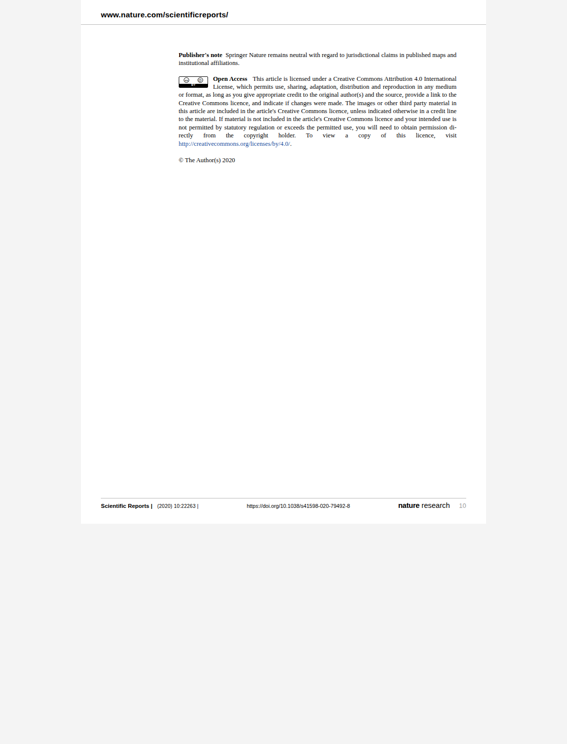www.nature.com/scientificreports/
Publisher's note Springer Nature remains neutral with regard to jurisdictional claims in published maps and institutional affiliations.
cc ⓘ
BY
Open Access This article is licensed under a Creative Commons Attribution 4.0 International License, which permits use, sharing, adaptation, distribution and reproduction in any medium or format, as long as you give appropriate credit to the original author(s) and the source, provide a link to the Creative Commons licence, and indicate if changes were made. The images or other third party material in this article are included in the article's Creative Commons licence, unless indicated otherwise in a credit line to the material. If material is not included in the article's Creative Commons licence and your intended use is not permitted by statutory regulation or exceeds the permitted use, you will need to obtain permission directly from the copyright holder. To view a copy of this licence, visit http://creativecommons.org/licenses/by/4.0/.
© The Author(s) 2020
Scientific Reports | (2020) 10:22263 | https://doi.org/10.1038/s41598-020-79492-8 nature research 10